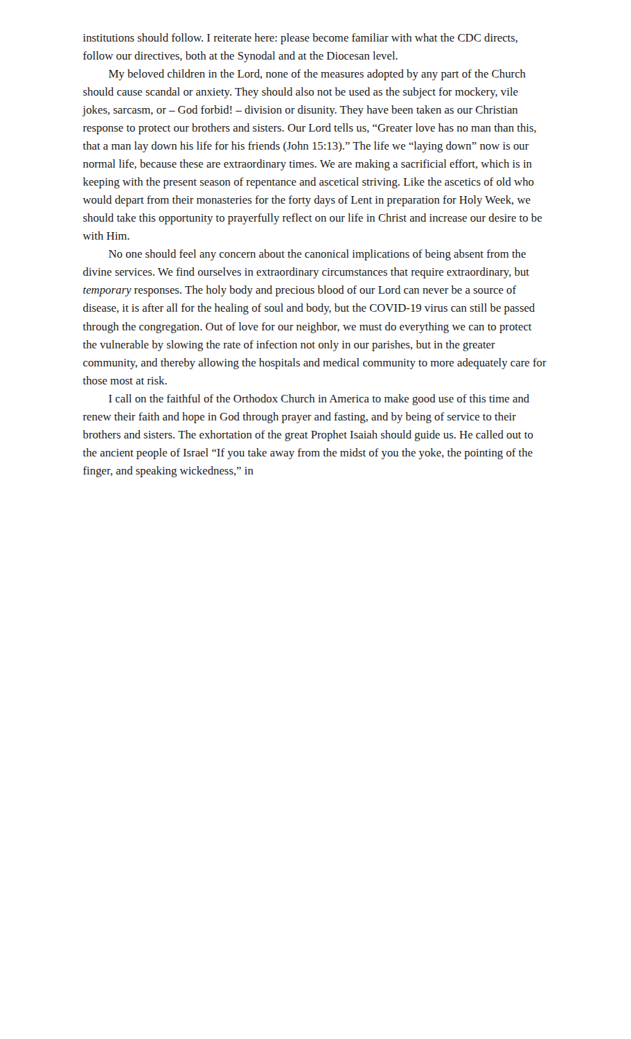institutions should follow. I reiterate here: please become familiar with what the CDC directs, follow our directives, both at the Synodal and at the Diocesan level.
My beloved children in the Lord, none of the measures adopted by any part of the Church should cause scandal or anxiety. They should also not be used as the subject for mockery, vile jokes, sarcasm, or – God forbid! – division or disunity. They have been taken as our Christian response to protect our brothers and sisters. Our Lord tells us, “Greater love has no man than this, that a man lay down his life for his friends (John 15:13).” The life we “laying down” now is our normal life, because these are extraordinary times. We are making a sacrificial effort, which is in keeping with the present season of repentance and ascetical striving. Like the ascetics of old who would depart from their monasteries for the forty days of Lent in preparation for Holy Week, we should take this opportunity to prayerfully reflect on our life in Christ and increase our desire to be with Him.
No one should feel any concern about the canonical implications of being absent from the divine services. We find ourselves in extraordinary circumstances that require extraordinary, but temporary responses. The holy body and precious blood of our Lord can never be a source of disease, it is after all for the healing of soul and body, but the COVID-19 virus can still be passed through the congregation. Out of love for our neighbor, we must do everything we can to protect the vulnerable by slowing the rate of infection not only in our parishes, but in the greater community, and thereby allowing the hospitals and medical community to more adequately care for those most at risk.
I call on the faithful of the Orthodox Church in America to make good use of this time and renew their faith and hope in God through prayer and fasting, and by being of service to their brothers and sisters. The exhortation of the great Prophet Isaiah should guide us. He called out to the ancient people of Israel “If you take away from the midst of you the yoke, the pointing of the finger, and speaking wickedness,” in